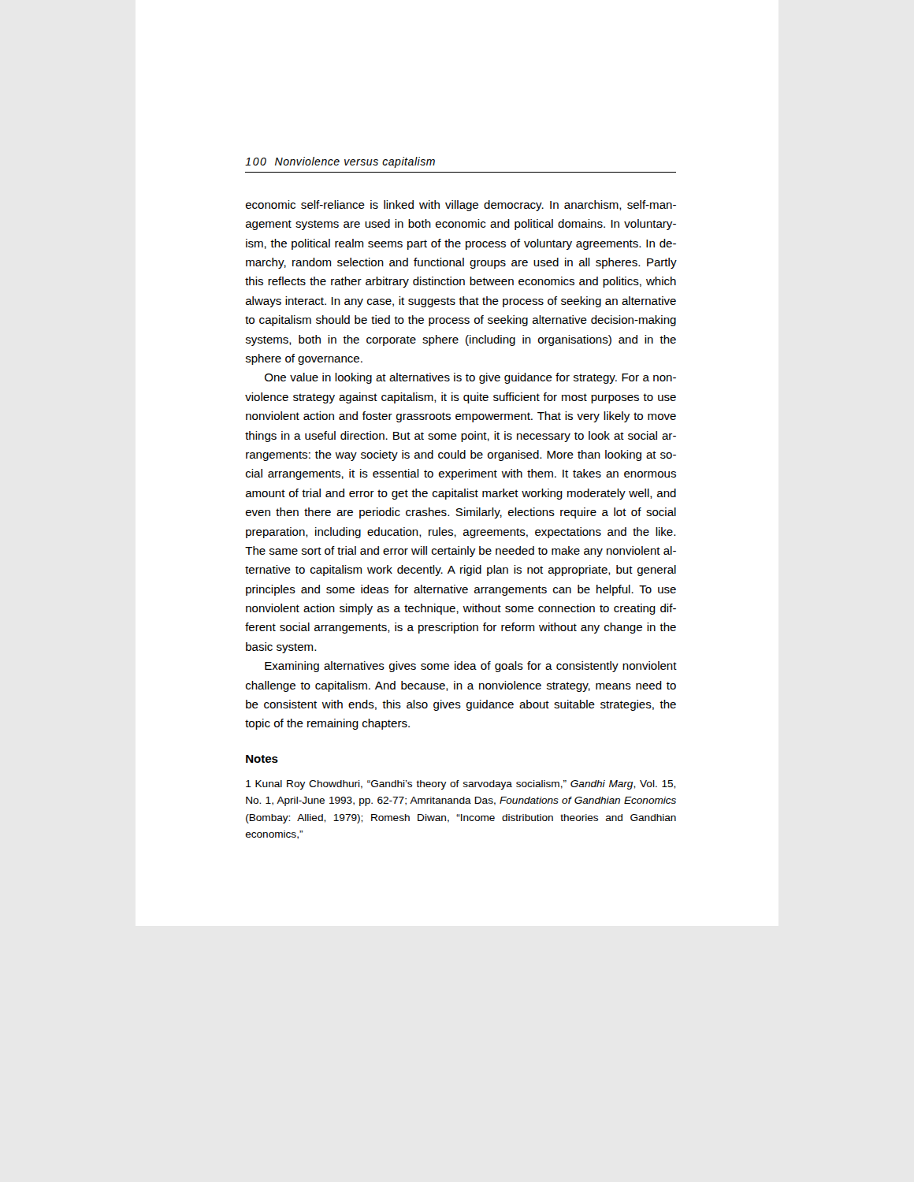100 Nonviolence versus capitalism
economic self-reliance is linked with village democracy. In anarchism, self-management systems are used in both economic and political domains. In voluntaryism, the political realm seems part of the process of voluntary agreements. In demarchy, random selection and functional groups are used in all spheres. Partly this reflects the rather arbitrary distinction between economics and politics, which always interact. In any case, it suggests that the process of seeking an alternative to capitalism should be tied to the process of seeking alternative decision-making systems, both in the corporate sphere (including in organisations) and in the sphere of governance.
One value in looking at alternatives is to give guidance for strategy. For a nonviolence strategy against capitalism, it is quite sufficient for most purposes to use nonviolent action and foster grassroots empowerment. That is very likely to move things in a useful direction. But at some point, it is necessary to look at social arrangements: the way society is and could be organised. More than looking at social arrangements, it is essential to experiment with them. It takes an enormous amount of trial and error to get the capitalist market working moderately well, and even then there are periodic crashes. Similarly, elections require a lot of social preparation, including education, rules, agreements, expectations and the like. The same sort of trial and error will certainly be needed to make any nonviolent alternative to capitalism work decently. A rigid plan is not appropriate, but general principles and some ideas for alternative arrangements can be helpful. To use nonviolent action simply as a technique, without some connection to creating different social arrangements, is a prescription for reform without any change in the basic system.
Examining alternatives gives some idea of goals for a consistently nonviolent challenge to capitalism. And because, in a nonviolence strategy, means need to be consistent with ends, this also gives guidance about suitable strategies, the topic of the remaining chapters.
Notes
1 Kunal Roy Chowdhuri, “Gandhi’s theory of sarvodaya socialism,” Gandhi Marg, Vol. 15, No. 1, April-June 1993, pp. 62-77; Amritananda Das, Foundations of Gandhian Economics (Bombay: Allied, 1979); Romesh Diwan, “Income distribution theories and Gandhian economics,”